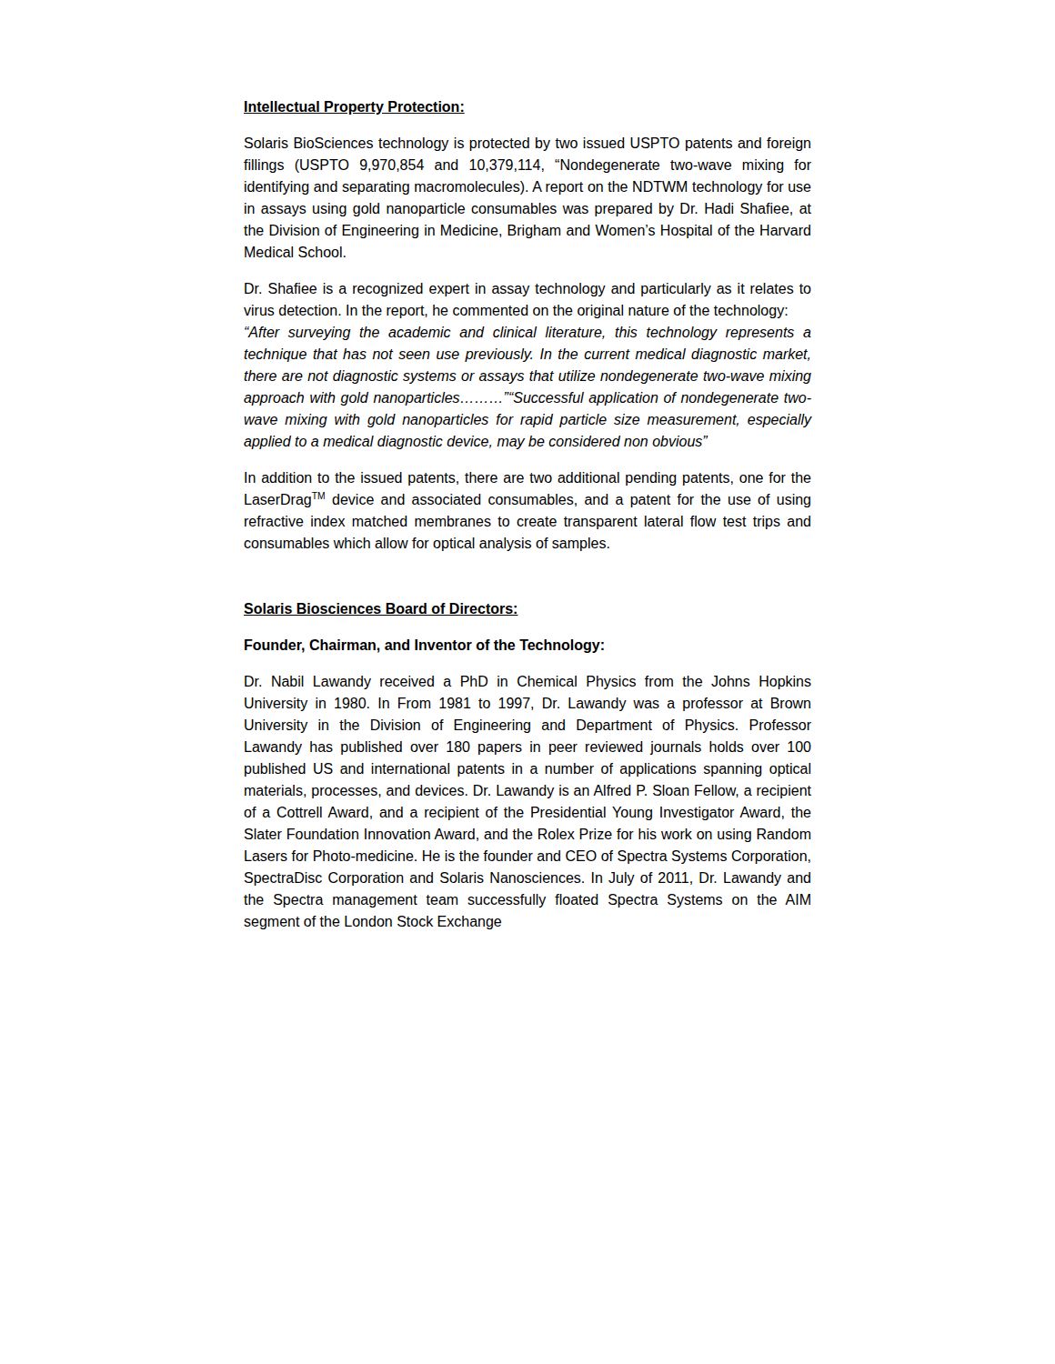Intellectual Property Protection:
Solaris BioSciences technology is protected by two issued USPTO patents and foreign fillings (USPTO 9,970,854 and 10,379,114, “Nondegenerate two-wave mixing for identifying and separating macromolecules). A report on the NDTWM technology for use in assays using gold nanoparticle consumables was prepared by Dr. Hadi Shafiee, at the Division of Engineering in Medicine, Brigham and Women’s Hospital of the Harvard Medical School.
Dr. Shafiee is a recognized expert in assay technology and particularly as it relates to virus detection. In the report, he commented on the original nature of the technology:
“After surveying the academic and clinical literature, this technology represents a technique that has not seen use previously. In the current medical diagnostic market, there are not diagnostic systems or assays that utilize nondegenerate two-wave mixing approach with gold nanoparticles………”“Successful application of nondegenerate two-wave mixing with gold nanoparticles for rapid particle size measurement, especially applied to a medical diagnostic device, may be considered non obvious”
In addition to the issued patents, there are two additional pending patents, one for the LaserDragTM device and associated consumables, and a patent for the use of using refractive index matched membranes to create transparent lateral flow test trips and consumables which allow for optical analysis of samples.
Solaris Biosciences Board of Directors:
Founder, Chairman, and Inventor of the Technology:
Dr. Nabil Lawandy received a PhD in Chemical Physics from the Johns Hopkins University in 1980. In From 1981 to 1997, Dr. Lawandy was a professor at Brown University in the Division of Engineering and Department of Physics. Professor Lawandy has published over 180 papers in peer reviewed journals holds over 100 published US and international patents in a number of applications spanning optical materials, processes, and devices. Dr. Lawandy is an Alfred P. Sloan Fellow, a recipient of a Cottrell Award, and a recipient of the Presidential Young Investigator Award, the Slater Foundation Innovation Award, and the Rolex Prize for his work on using Random Lasers for Photo-medicine. He is the founder and CEO of Spectra Systems Corporation, SpectraDisc Corporation and Solaris Nanosciences. In July of 2011, Dr. Lawandy and the Spectra management team successfully floated Spectra Systems on the AIM segment of the London Stock Exchange